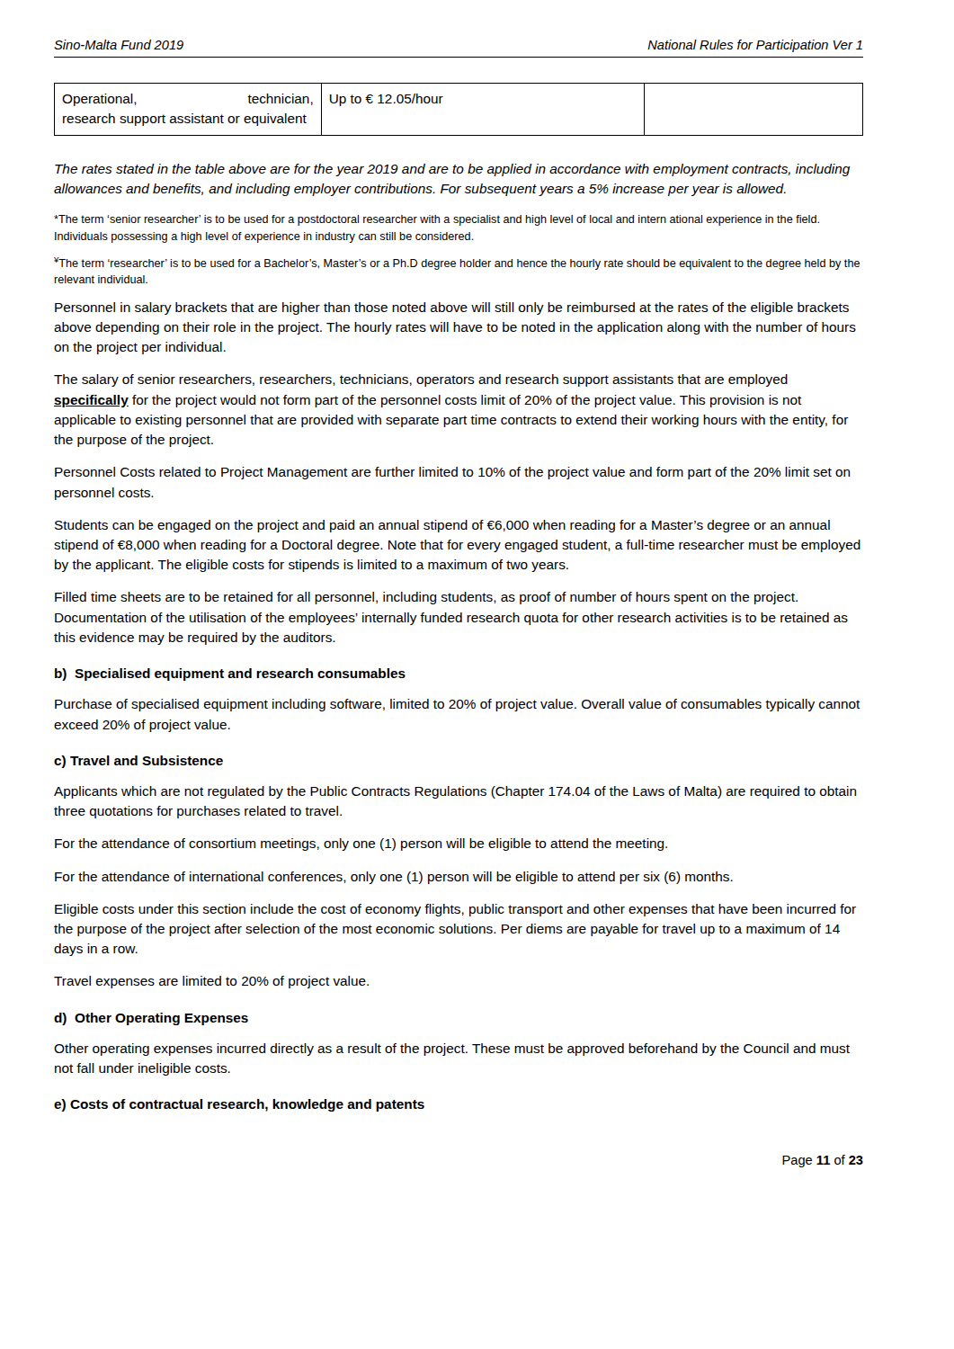Sino-Malta Fund 2019 National Rules for Participation Ver 1
| Operational, technician, research support assistant or equivalent | Up to € 12.05/hour | |
The rates stated in the table above are for the year 2019 and are to be applied in accordance with employment contracts, including allowances and benefits, and including employer contributions. For subsequent years a 5% increase per year is allowed.
*The term ‘senior researcher’ is to be used for a postdoctoral researcher with a specialist and high level of local and intern ational experience in the field. Individuals possessing a high level of experience in industry can still be considered.
¥The term ‘researcher’ is to be used for a Bachelor’s, Master’s or a Ph.D degree holder and hence the hourly rate should be equivalent to the degree held by the relevant individual.
Personnel in salary brackets that are higher than those noted above will still only be reimbursed at the rates of the eligible brackets above depending on their role in the project. The hourly rates will have to be noted in the application along with the number of hours on the project per individual.
The salary of senior researchers, researchers, technicians, operators and research support assistants that are employed specifically for the project would not form part of the personnel costs limit of 20% of the project value. This provision is not applicable to existing personnel that are provided with separate part time contracts to extend their working hours with the entity, for the purpose of the project.
Personnel Costs related to Project Management are further limited to 10% of the project value and form part of the 20% limit set on personnel costs.
Students can be engaged on the project and paid an annual stipend of €6,000 when reading for a Master’s degree or an annual stipend of €8,000 when reading for a Doctoral degree. Note that for every engaged student, a full-time researcher must be employed by the applicant. The eligible costs for stipends is limited to a maximum of two years.
Filled time sheets are to be retained for all personnel, including students, as proof of number of hours spent on the project. Documentation of the utilisation of the employees’ internally funded research quota for other research activities is to be retained as this evidence may be required by the auditors.
b) Specialised equipment and research consumables
Purchase of specialised equipment including software, limited to 20% of project value. Overall value of consumables typically cannot exceed 20% of project value.
c) Travel and Subsistence
Applicants which are not regulated by the Public Contracts Regulations (Chapter 174.04 of the Laws of Malta) are required to obtain three quotations for purchases related to travel.
For the attendance of consortium meetings, only one (1) person will be eligible to attend the meeting.
For the attendance of international conferences, only one (1) person will be eligible to attend per six (6) months.
Eligible costs under this section include the cost of economy flights, public transport and other expenses that have been incurred for the purpose of the project after selection of the most economic solutions. Per diems are payable for travel up to a maximum of 14 days in a row.
Travel expenses are limited to 20% of project value.
d) Other Operating Expenses
Other operating expenses incurred directly as a result of the project. These must be approved beforehand by the Council and must not fall under ineligible costs.
e) Costs of contractual research, knowledge and patents
Page 11 of 23